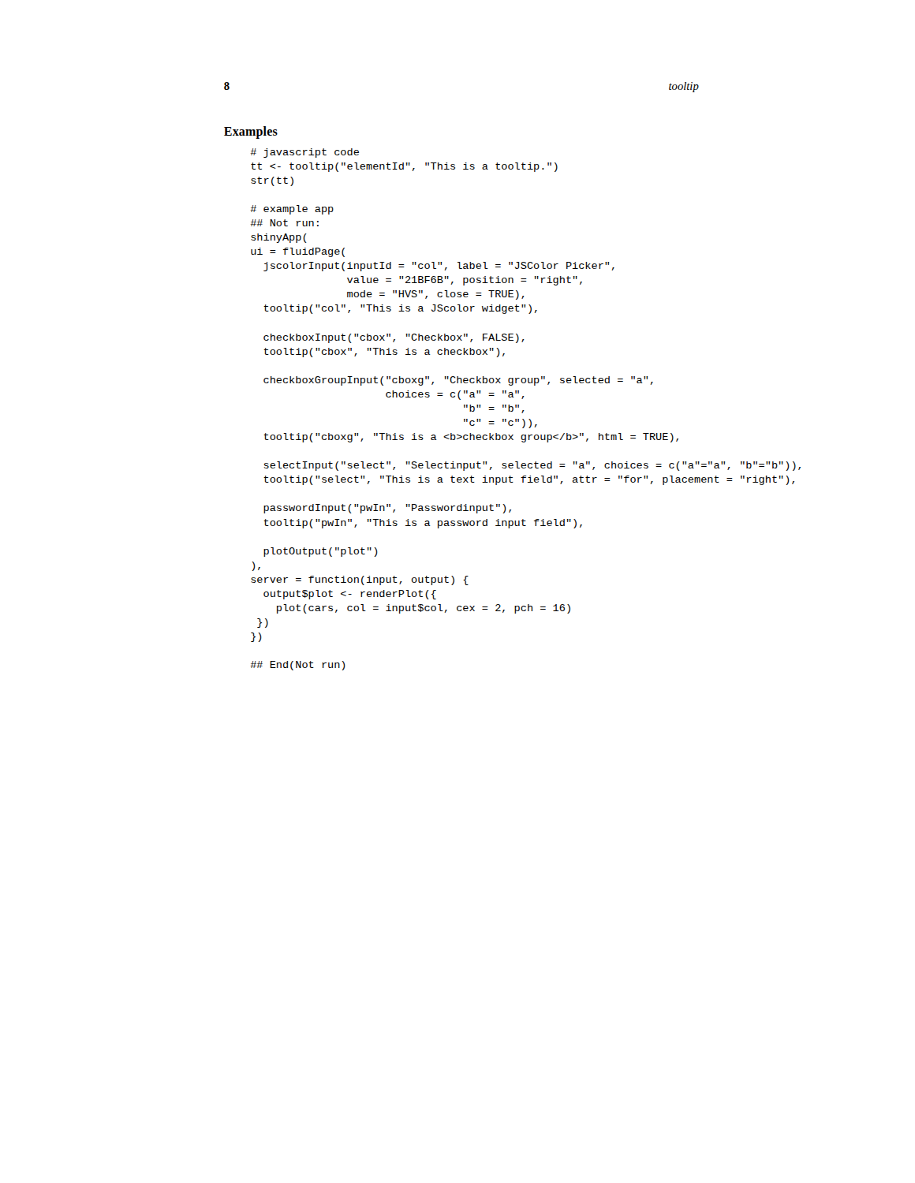8 tooltip
Examples
# javascript code
tt <- tooltip("elementId", "This is a tooltip.")
str(tt)

# example app
## Not run:
shinyApp(
ui = fluidPage(
  jscolorInput(inputId = "col", label = "JSColor Picker",
               value = "21BF6B", position = "right",
               mode = "HVS", close = TRUE),
  tooltip("col", "This is a JScolor widget"),

  checkboxInput("cbox", "Checkbox", FALSE),
  tooltip("cbox", "This is a checkbox"),

  checkboxGroupInput("cboxg", "Checkbox group", selected = "a",
                     choices = c("a" = "a",
                                 "b" = "b",
                                 "c" = "c")),
  tooltip("cboxg", "This is a <b>checkbox group</b>", html = TRUE),

  selectInput("select", "Selectinput", selected = "a", choices = c("a"="a", "b"="b")),
  tooltip("select", "This is a text input field", attr = "for", placement = "right"),

  passwordInput("pwIn", "Passwordinput"),
  tooltip("pwIn", "This is a password input field"),

  plotOutput("plot")
),
server = function(input, output) {
  output$plot <- renderPlot({
    plot(cars, col = input$col, cex = 2, pch = 16)
 })
})

## End(Not run)